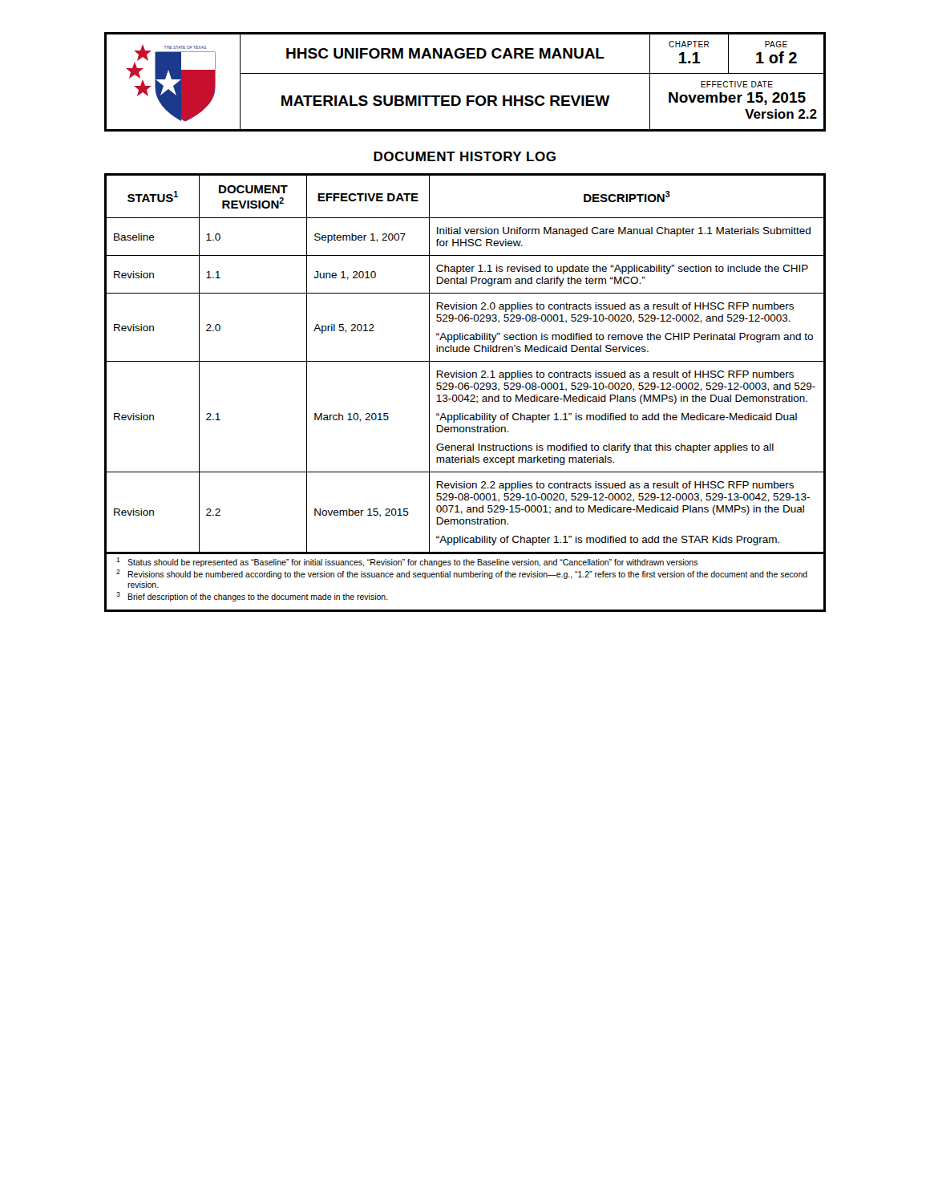| THE STATE OF TEXAS | HHSC UNIFORM MANAGED CARE MANUAL | CHAPTER 1.1 | PAGE 1 of 2 |
| MATERIALS SUBMITTED FOR HHSC REVIEW | EFFECTIVE DATE November 15, 2015 Version 2.2 |
DOCUMENT HISTORY LOG
| STATUS 1 | DOCUMENT REVISION 2 | EFFECTIVE DATE | DESCRIPTION 3 |
| --- | --- | --- | --- |
| Baseline | 1.0 | September 1, 2007 | Initial version Uniform Managed Care Manual Chapter 1.1 Materials Submitted for HHSC Review. |
| Revision | 1.1 | June 1, 2010 | Chapter 1.1 is revised to update the “Applicability” section to include the CHIP Dental Program and clarify the term “MCO.” |
| Revision | 2.0 | April 5, 2012 | Revision 2.0 applies to contracts issued as a result of HHSC RFP numbers 529-06-0293, 529-08-0001, 529-10-0020, 529-12-0002, and 529-12-0003. “Applicability” section is modified to remove the CHIP Perinatal Program and to include Children’s Medicaid Dental Services. |
| Revision | 2.1 | March 10, 2015 | Revision 2.1 applies to contracts issued as a result of HHSC RFP numbers 529-06-0293, 529-08-0001, 529-10-0020, 529-12-0002, 529-12-0003, and 529-13-0042; and to Medicare-Medicaid Plans (MMPs) in the Dual Demonstration. “Applicability of Chapter 1.1” is modified to add the Medicare-Medicaid Dual Demonstration. General Instructions is modified to clarify that this chapter applies to all materials except marketing materials. |
| Revision | 2.2 | November 15, 2015 | Revision 2.2 applies to contracts issued as a result of HHSC RFP numbers 529-08-0001, 529-10-0020, 529-12-0002, 529-12-0003, 529-13-0042, 529-13-0071, and 529-15-0001; and to Medicare-Medicaid Plans (MMPs) in the Dual Demonstration. “Applicability of Chapter 1.1” is modified to add the STAR Kids Program. |
Status should be represented as “Baseline” for initial issuances, “Revision” for changes to the Baseline version, and “Cancellation” for withdrawn versions
Revisions should be numbered according to the version of the issuance and sequential numbering of the revision—e.g., “1.2” refers to the first version of the document and the second revision.
Brief description of the changes to the document made in the revision.